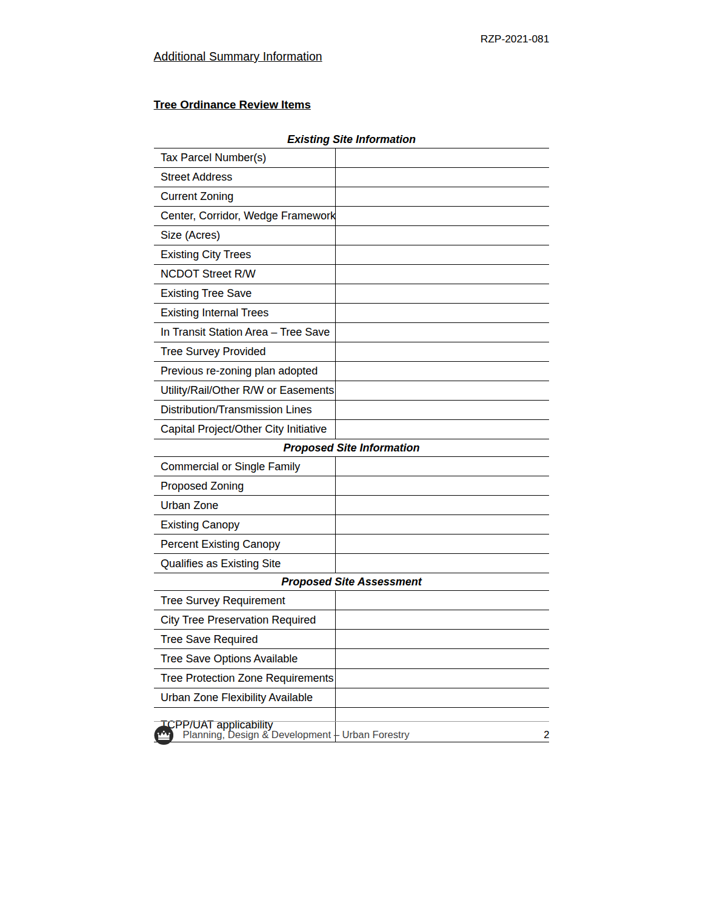RZP-2021-081
Additional Summary Information
Tree Ordinance Review Items
| Existing Site Information |
| Tax Parcel Number(s) | |
| Street Address | |
| Current Zoning | |
| Center, Corridor, Wedge Framework | |
| Size (Acres) | |
| Existing City Trees | |
| NCDOT Street R/W | |
| Existing Tree Save | |
| Existing Internal Trees | |
| In Transit Station Area – Tree Save | |
| Tree Survey Provided | |
| Previous re-zoning plan adopted | |
| Utility/Rail/Other R/W or Easements | |
| Distribution/Transmission Lines | |
| Capital Project/Other City Initiative | |
| Proposed Site Information |
| Commercial or Single Family | |
| Proposed Zoning | |
| Urban Zone | |
| Existing Canopy | |
| Percent Existing Canopy | |
| Qualifies as Existing Site | |
| Proposed Site Assessment |
| Tree Survey Requirement | |
| City Tree Preservation Required | |
| Tree Save Required | |
| Tree Save Options Available | |
| Tree Protection Zone Requirements | |
| Urban Zone Flexibility Available | |
| TCPP/UAT applicability | |
Planning, Design & Development – Urban Forestry
2